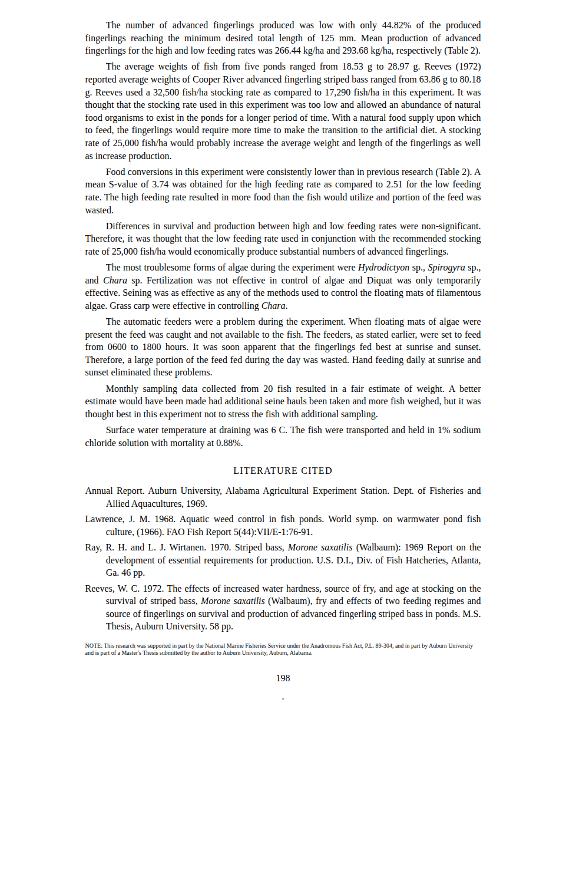The number of advanced fingerlings produced was low with only 44.82% of the produced fingerlings reaching the minimum desired total length of 125 mm. Mean production of advanced fingerlings for the high and low feeding rates was 266.44 kg/ha and 293.68 kg/ha, respectively (Table 2).
The average weights of fish from five ponds ranged from 18.53 g to 28.97 g. Reeves (1972) reported average weights of Cooper River advanced fingerling striped bass ranged from 63.86 g to 80.18 g. Reeves used a 32,500 fish/ha stocking rate as compared to 17,290 fish/ha in this experiment. It was thought that the stocking rate used in this experiment was too low and allowed an abundance of natural food organisms to exist in the ponds for a longer period of time. With a natural food supply upon which to feed, the fingerlings would require more time to make the transition to the artificial diet. A stocking rate of 25,000 fish/ha would probably increase the average weight and length of the fingerlings as well as increase production.
Food conversions in this experiment were consistently lower than in previous research (Table 2). A mean S-value of 3.74 was obtained for the high feeding rate as compared to 2.51 for the low feeding rate. The high feeding rate resulted in more food than the fish would utilize and portion of the feed was wasted.
Differences in survival and production between high and low feeding rates were non-significant. Therefore, it was thought that the low feeding rate used in conjunction with the recommended stocking rate of 25,000 fish/ha would economically produce substantial numbers of advanced fingerlings.
The most troublesome forms of algae during the experiment were Hydrodictyon sp., Spirogyra sp., and Chara sp. Fertilization was not effective in control of algae and Diquat was only temporarily effective. Seining was as effective as any of the methods used to control the floating mats of filamentous algae. Grass carp were effective in controlling Chara.
The automatic feeders were a problem during the experiment. When floating mats of algae were present the feed was caught and not available to the fish. The feeders, as stated earlier, were set to feed from 0600 to 1800 hours. It was soon apparent that the fingerlings fed best at sunrise and sunset. Therefore, a large portion of the feed fed during the day was wasted. Hand feeding daily at sunrise and sunset eliminated these problems.
Monthly sampling data collected from 20 fish resulted in a fair estimate of weight. A better estimate would have been made had additional seine hauls been taken and more fish weighed, but it was thought best in this experiment not to stress the fish with additional sampling.
Surface water temperature at draining was 6 C. The fish were transported and held in 1% sodium chloride solution with mortality at 0.88%.
LITERATURE CITED
Annual Report. Auburn University, Alabama Agricultural Experiment Station. Dept. of Fisheries and Allied Aquacultures, 1969.
Lawrence, J. M. 1968. Aquatic weed control in fish ponds. World symp. on warmwater pond fish culture, (1966). FAO Fish Report 5(44):VII/E-1:76-91.
Ray, R. H. and L. J. Wirtanen. 1970. Striped bass, Morone saxatilis (Walbaum): 1969 Report on the development of essential requirements for production. U.S. D.I., Div. of Fish Hatcheries, Atlanta, Ga. 46 pp.
Reeves, W. C. 1972. The effects of increased water hardness, source of fry, and age at stocking on the survival of striped bass, Morone saxatilis (Walbaum), fry and effects of two feeding regimes and source of fingerlings on survival and production of advanced fingerling striped bass in ponds. M.S. Thesis, Auburn University. 58 pp.
NOTE: This research was supported in part by the National Marine Fisheries Service under the Anadromous Fish Act, P.L. 89-304, and in part by Auburn University and is part of a Master's Thesis submitted by the author to Auburn University, Auburn, Alabama.
198.